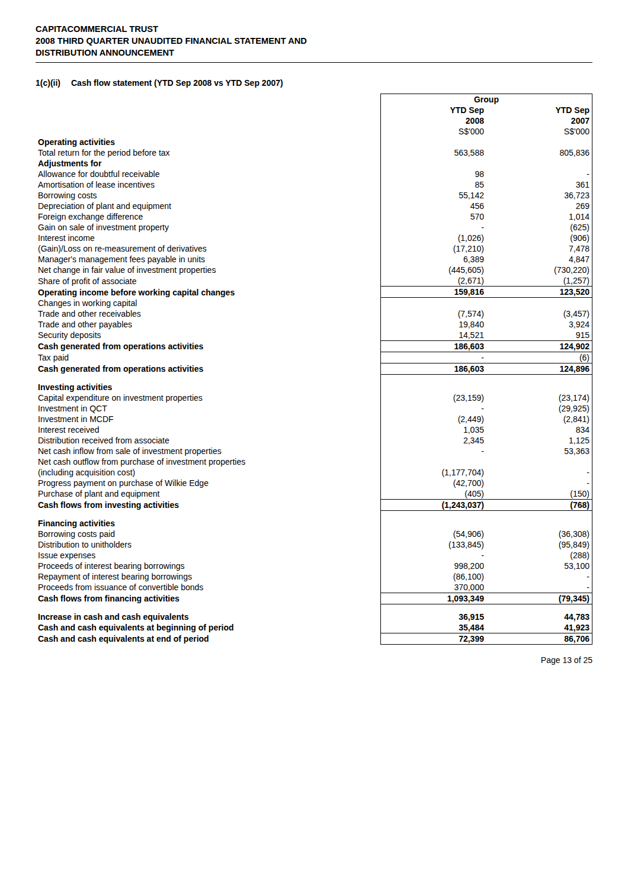CAPITACOMMERCIAL TRUST
2008 THIRD QUARTER UNAUDITED FINANCIAL STATEMENT AND
DISTRIBUTION ANNOUNCEMENT
1(c)(ii) Cash flow statement (YTD Sep 2008 vs YTD Sep 2007)
| | Group |
| | YTD Sep | YTD Sep |
| | 2008 | 2007 |
| | S$'000 | S$'000 |
| Operating activities | | |
| Total return for the period before tax | 563,588 | 805,836 |
| Adjustments for | | |
| Allowance for doubtful receivable | 98 | - |
| Amortisation of lease incentives | 85 | 361 |
| Borrowing costs | 55,142 | 36,723 |
| Depreciation of plant and equipment | 456 | 269 |
| Foreign exchange difference | 570 | 1,014 |
| Gain on sale of investment property | - | (625) |
| Interest income | (1,026) | (906) |
| (Gain)/Loss on re-measurement of derivatives | (17,210) | 7,478 |
| Manager's management fees payable in units | 6,389 | 4,847 |
| Net change in fair value of investment properties | (445,605) | (730,220) |
| Share of profit of associate | (2,671) | (1,257) |
| Operating income before working capital changes | 159,816 | 123,520 |
| Changes in working capital | | |
| Trade and other receivables | (7,574) | (3,457) |
| Trade and other payables | 19,840 | 3,924 |
| Security deposits | 14,521 | 915 |
| Cash generated from operations activities | 186,603 | 124,902 |
| Tax paid | - | (6) |
| Cash generated from operations activities | 186,603 | 124,896 |
| Investing activities | | |
| Capital expenditure on investment properties | (23,159) | (23,174) |
| Investment in QCT | - | (29,925) |
| Investment in MCDF | (2,449) | (2,841) |
| Interest received | 1,035 | 834 |
| Distribution received from associate | 2,345 | 1,125 |
| Net cash inflow from sale of investment properties | - | 53,363 |
| Net cash outflow from purchase of investment properties | | |
| (including acquisition cost) | (1,177,704) | - |
| Progress payment on purchase of Wilkie Edge | (42,700) | - |
| Purchase of plant and equipment | (405) | (150) |
| Cash flows from investing activities | (1,243,037) | (768) |
| Financing activities | | |
| Borrowing costs paid | (54,906) | (36,308) |
| Distribution to unitholders | (133,845) | (95,849) |
| Issue expenses | - | (288) |
| Proceeds of interest bearing borrowings | 998,200 | 53,100 |
| Repayment of interest bearing borrowings | (86,100) | - |
| Proceeds from issuance of convertible bonds | 370,000 | - |
| Cash flows from financing activities | 1,093,349 | (79,345) |
| Increase in cash and cash equivalents | 36,915 | 44,783 |
| Cash and cash equivalents at beginning of period | 35,484 | 41,923 |
| Cash and cash equivalents at end of period | 72,399 | 86,706 |
Page 13 of 25